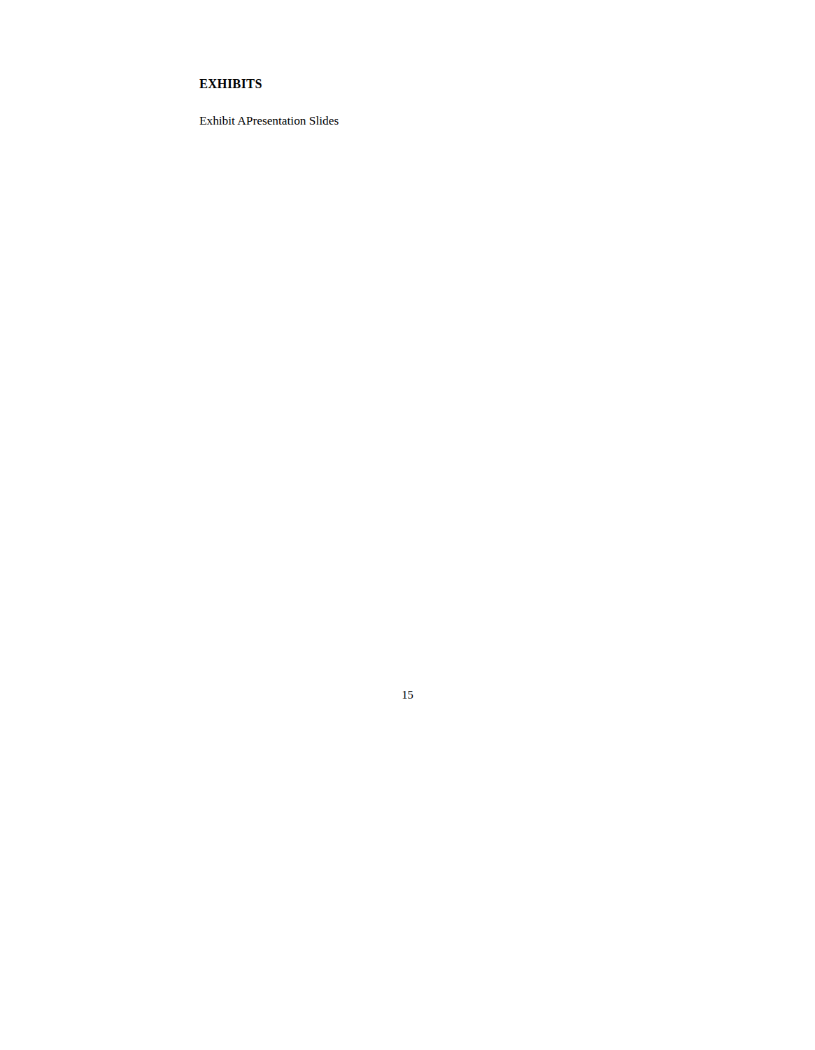EXHIBITS
| Exhibit A | Presentation Slides |
15